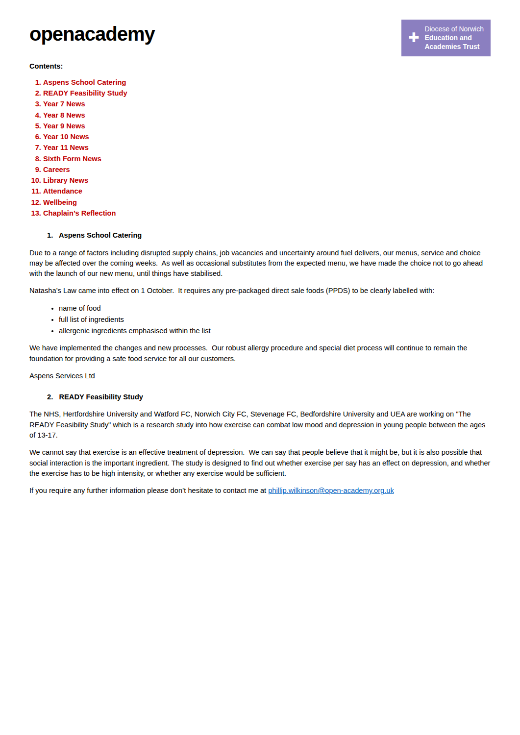openacademy
✚ Diocese of Norwich
Education and
Academies Trust
Contents:
Aspens School Catering
READY Feasibility Study
Year 7 News
Year 8 News
Year 9 News
Year 10 News
Year 11 News
Sixth Form News
Careers
Library News
Attendance
Wellbeing
Chaplain’s Reflection
1. Aspens School Catering
Due to a range of factors including disrupted supply chains, job vacancies and uncertainty around fuel delivers, our menus, service and choice may be affected over the coming weeks. As well as occasional substitutes from the expected menu, we have made the choice not to go ahead with the launch of our new menu, until things have stabilised.
Natasha’s Law came into effect on 1 October. It requires any pre-packaged direct sale foods (PPDS) to be clearly labelled with:
name of food
full list of ingredients
allergenic ingredients emphasised within the list
We have implemented the changes and new processes. Our robust allergy procedure and special diet process will continue to remain the foundation for providing a safe food service for all our customers.
Aspens Services Ltd
2. READY Feasibility Study
The NHS, Hertfordshire University and Watford FC, Norwich City FC, Stevenage FC, Bedfordshire University and UEA are working on "The READY Feasibility Study" which is a research study into how exercise can combat low mood and depression in young people between the ages of 13-17.
We cannot say that exercise is an effective treatment of depression. We can say that people believe that it might be, but it is also possible that social interaction is the important ingredient. The study is designed to find out whether exercise per say has an effect on depression, and whether the exercise has to be high intensity, or whether any exercise would be sufficient.
If you require any further information please don’t hesitate to contact me at phillip.wilkinson@open-academy.org.uk